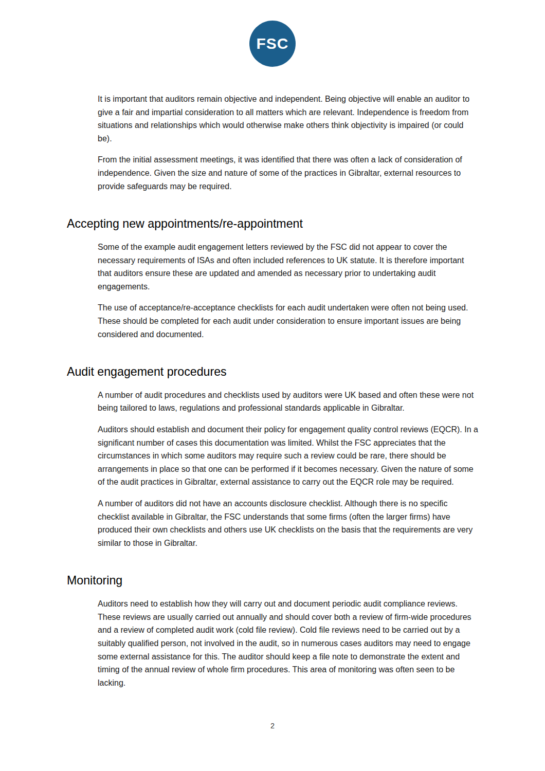FSC
It is important that auditors remain objective and independent. Being objective will enable an auditor to give a fair and impartial consideration to all matters which are relevant. Independence is freedom from situations and relationships which would otherwise make others think objectivity is impaired (or could be).
From the initial assessment meetings, it was identified that there was often a lack of consideration of independence. Given the size and nature of some of the practices in Gibraltar, external resources to provide safeguards may be required.
Accepting new appointments/re-appointment
Some of the example audit engagement letters reviewed by the FSC did not appear to cover the necessary requirements of ISAs and often included references to UK statute. It is therefore important that auditors ensure these are updated and amended as necessary prior to undertaking audit engagements.
The use of acceptance/re-acceptance checklists for each audit undertaken were often not being used. These should be completed for each audit under consideration to ensure important issues are being considered and documented.
Audit engagement procedures
A number of audit procedures and checklists used by auditors were UK based and often these were not being tailored to laws, regulations and professional standards applicable in Gibraltar.
Auditors should establish and document their policy for engagement quality control reviews (EQCR). In a significant number of cases this documentation was limited. Whilst the FSC appreciates that the circumstances in which some auditors may require such a review could be rare, there should be arrangements in place so that one can be performed if it becomes necessary. Given the nature of some of the audit practices in Gibraltar, external assistance to carry out the EQCR role may be required.
A number of auditors did not have an accounts disclosure checklist. Although there is no specific checklist available in Gibraltar, the FSC understands that some firms (often the larger firms) have produced their own checklists and others use UK checklists on the basis that the requirements are very similar to those in Gibraltar.
Monitoring
Auditors need to establish how they will carry out and document periodic audit compliance reviews. These reviews are usually carried out annually and should cover both a review of firm-wide procedures and a review of completed audit work (cold file review). Cold file reviews need to be carried out by a suitably qualified person, not involved in the audit, so in numerous cases auditors may need to engage some external assistance for this. The auditor should keep a file note to demonstrate the extent and timing of the annual review of whole firm procedures. This area of monitoring was often seen to be lacking.
2